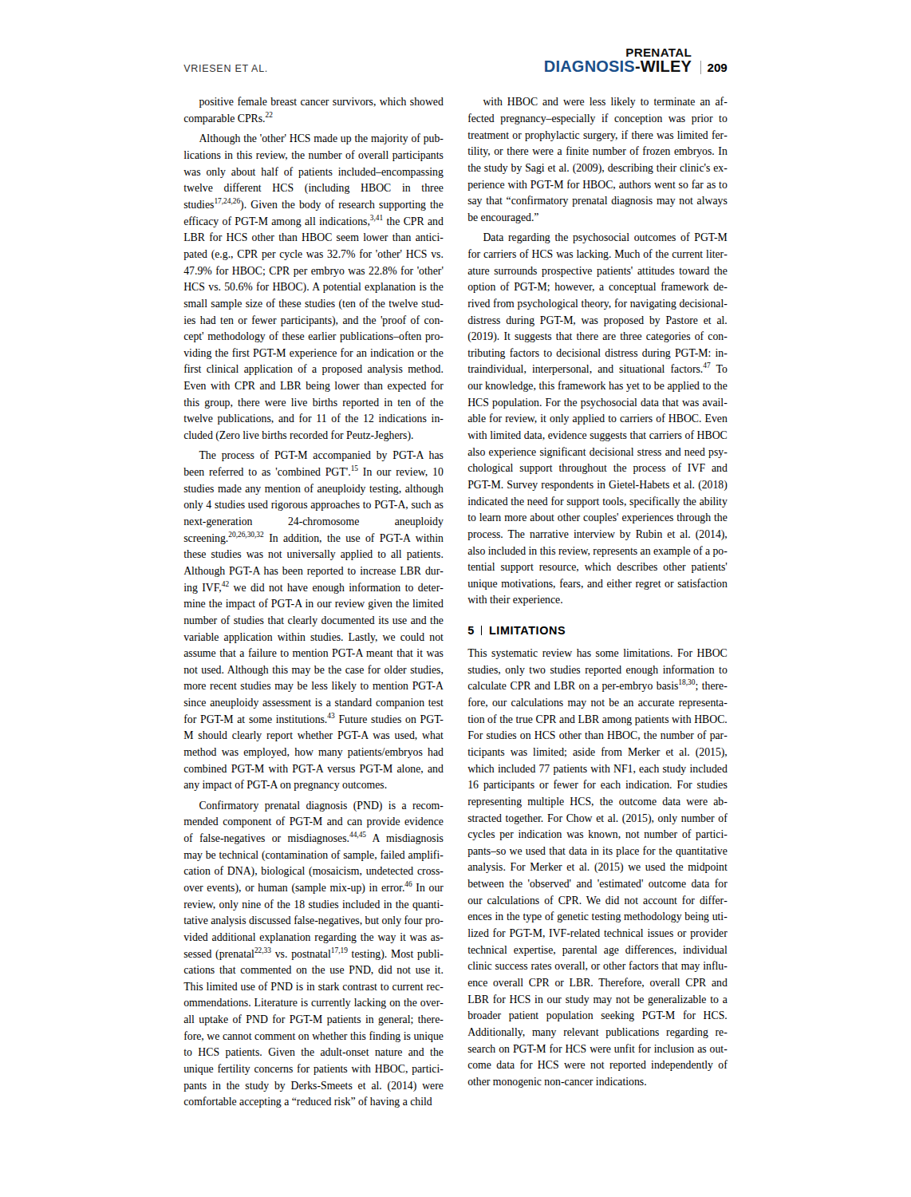Vriesen et al.
PRENATAL
DIAGNOSIS-WILEY
209
positive female breast cancer survivors, which showed comparable CPRs.22
Although the 'other' HCS made up the majority of publications in this review, the number of overall participants was only about half of patients included–encompassing twelve different HCS (including HBOC in three studies17,24,26). Given the body of research supporting the efficacy of PGT-M among all indications,3,41 the CPR and LBR for HCS other than HBOC seem lower than anticipated (e.g., CPR per cycle was 32.7% for 'other' HCS vs. 47.9% for HBOC; CPR per embryo was 22.8% for 'other' HCS vs. 50.6% for HBOC). A potential explanation is the small sample size of these studies (ten of the twelve studies had ten or fewer participants), and the 'proof of concept' methodology of these earlier publications–often providing the first PGT-M experience for an indication or the first clinical application of a proposed analysis method. Even with CPR and LBR being lower than expected for this group, there were live births reported in ten of the twelve publications, and for 11 of the 12 indications included (Zero live births recorded for Peutz-Jeghers).
The process of PGT-M accompanied by PGT-A has been referred to as 'combined PGT'.15 In our review, 10 studies made any mention of aneuploidy testing, although only 4 studies used rigorous approaches to PGT-A, such as next-generation 24-chromosome aneuploidy screening.20,26,30,32 In addition, the use of PGT-A within these studies was not universally applied to all patients. Although PGT-A has been reported to increase LBR during IVF,42 we did not have enough information to determine the impact of PGT-A in our review given the limited number of studies that clearly documented its use and the variable application within studies. Lastly, we could not assume that a failure to mention PGT-A meant that it was not used. Although this may be the case for older studies, more recent studies may be less likely to mention PGT-A since aneuploidy assessment is a standard companion test for PGT-M at some institutions.43 Future studies on PGT-M should clearly report whether PGT-A was used, what method was employed, how many patients/embryos had combined PGT-M with PGT-A versus PGT-M alone, and any impact of PGT-A on pregnancy outcomes.
Confirmatory prenatal diagnosis (PND) is a recommended component of PGT-M and can provide evidence of false-negatives or misdiagnoses.44,45 A misdiagnosis may be technical (contamination of sample, failed amplification of DNA), biological (mosaicism, undetected crossover events), or human (sample mix-up) in error.46 In our review, only nine of the 18 studies included in the quantitative analysis discussed false-negatives, but only four provided additional explanation regarding the way it was assessed (prenatal22,33 vs. postnatal17,19 testing). Most publications that commented on the use PND, did not use it. This limited use of PND is in stark contrast to current recommendations. Literature is currently lacking on the overall uptake of PND for PGT-M patients in general; therefore, we cannot comment on whether this finding is unique to HCS patients. Given the adult-onset nature and the unique fertility concerns for patients with HBOC, participants in the study by Derks-Smeets et al. (2014) were comfortable accepting a “reduced risk” of having a child
with HBOC and were less likely to terminate an affected pregnancy–especially if conception was prior to treatment or prophylactic surgery, if there was limited fertility, or there were a finite number of frozen embryos. In the study by Sagi et al. (2009), describing their clinic's experience with PGT-M for HBOC, authors went so far as to say that “confirmatory prenatal diagnosis may not always be encouraged.”
Data regarding the psychosocial outcomes of PGT-M for carriers of HCS was lacking. Much of the current literature surrounds prospective patients' attitudes toward the option of PGT-M; however, a conceptual framework derived from psychological theory, for navigating decisional-distress during PGT-M, was proposed by Pastore et al. (2019). It suggests that there are three categories of contributing factors to decisional distress during PGT-M: intraindividual, interpersonal, and situational factors.47 To our knowledge, this framework has yet to be applied to the HCS population. For the psychosocial data that was available for review, it only applied to carriers of HBOC. Even with limited data, evidence suggests that carriers of HBOC also experience significant decisional stress and need psychological support throughout the process of IVF and PGT-M. Survey respondents in Gietel-Habets et al. (2018) indicated the need for support tools, specifically the ability to learn more about other couples' experiences through the process. The narrative interview by Rubin et al. (2014), also included in this review, represents an example of a potential support resource, which describes other patients' unique motivations, fears, and either regret or satisfaction with their experience.
5 LIMITATIONS
This systematic review has some limitations. For HBOC studies, only two studies reported enough information to calculate CPR and LBR on a per-embryo basis18,30; therefore, our calculations may not be an accurate representation of the true CPR and LBR among patients with HBOC. For studies on HCS other than HBOC, the number of participants was limited; aside from Merker et al. (2015), which included 77 patients with NF1, each study included 16 participants or fewer for each indication. For studies representing multiple HCS, the outcome data were abstracted together. For Chow et al. (2015), only number of cycles per indication was known, not number of participants–so we used that data in its place for the quantitative analysis. For Merker et al. (2015) we used the midpoint between the 'observed' and 'estimated' outcome data for our calculations of CPR. We did not account for differences in the type of genetic testing methodology being utilized for PGT-M, IVF-related technical issues or provider technical expertise, parental age differences, individual clinic success rates overall, or other factors that may influence overall CPR or LBR. Therefore, overall CPR and LBR for HCS in our study may not be generalizable to a broader patient population seeking PGT-M for HCS. Additionally, many relevant publications regarding research on PGT-M for HCS were unfit for inclusion as outcome data for HCS were not reported independently of other monogenic non-cancer indications.